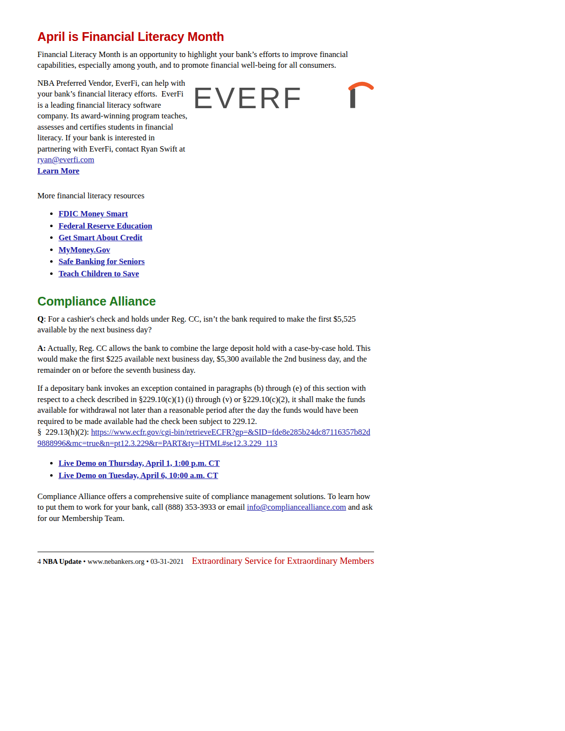April is Financial Literacy Month
Financial Literacy Month is an opportunity to highlight your bank’s efforts to improve financial capabilities, especially among youth, and to promote financial well-being for all consumers.
NBA Preferred Vendor, EverFi, can help with your bank’s financial literacy efforts. EverFi is a leading financial literacy software company. Its award-winning program teaches, assesses and certifies students in financial literacy. If your bank is interested in partnering with EverFi, contact Ryan Swift at ryan@everfi.com
Learn More
EVERF
More financial literacy resources
FDIC Money Smart
Federal Reserve Education
Get Smart About Credit
MyMoney.Gov
Safe Banking for Seniors
Teach Children to Save
Compliance Alliance
Q: For a cashier's check and holds under Reg. CC, isn’t the bank required to make the first $5,525 available by the next business day?
A: Actually, Reg. CC allows the bank to combine the large deposit hold with a case-by-case hold. This would make the first $225 available next business day, $5,300 available the 2nd business day, and the remainder on or before the seventh business day.
If a depositary bank invokes an exception contained in paragraphs (b) through (e) of this section with respect to a check described in §229.10(c)(1) (i) through (v) or §229.10(c)(2), it shall make the funds available for withdrawal not later than a reasonable period after the day the funds would have been required to be made available had the check been subject to 229.12.
§ 229.13(h)(2): https://www.ecfr.gov/cgi-bin/retrieveECFR?gp=&SID=fde8e285b24dc87116357b82d9888996&mc=true&n=pt12.3.229&r=PART&ty=HTML#se12.3.229_113
Live Demo on Thursday, April 1, 1:00 p.m. CT
Live Demo on Tuesday, April 6, 10:00 a.m. CT
Compliance Alliance offers a comprehensive suite of compliance management solutions. To learn how to put them to work for your bank, call (888) 353-3933 or email info@compliancealliance.com and ask for our Membership Team.
4 NBA Update • www.nebankers.org • 03-31-2021
Extraordinary Service for Extraordinary Members